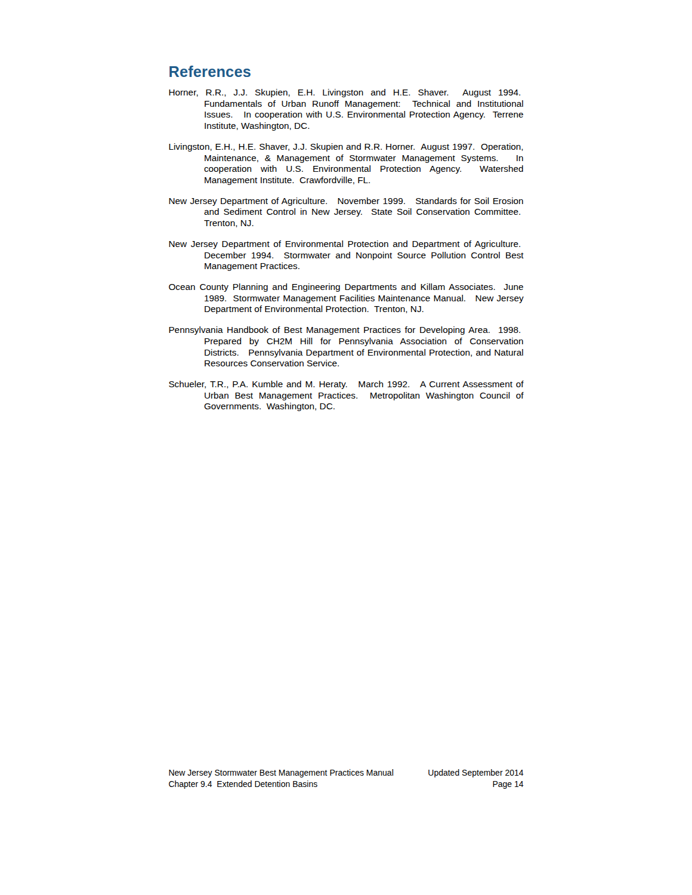References
Horner, R.R., J.J. Skupien, E.H. Livingston and H.E. Shaver. August 1994. Fundamentals of Urban Runoff Management: Technical and Institutional Issues. In cooperation with U.S. Environmental Protection Agency. Terrene Institute, Washington, DC.
Livingston, E.H., H.E. Shaver, J.J. Skupien and R.R. Horner. August 1997. Operation, Maintenance, & Management of Stormwater Management Systems. In cooperation with U.S. Environmental Protection Agency. Watershed Management Institute. Crawfordville, FL.
New Jersey Department of Agriculture. November 1999. Standards for Soil Erosion and Sediment Control in New Jersey. State Soil Conservation Committee. Trenton, NJ.
New Jersey Department of Environmental Protection and Department of Agriculture. December 1994. Stormwater and Nonpoint Source Pollution Control Best Management Practices.
Ocean County Planning and Engineering Departments and Killam Associates. June 1989. Stormwater Management Facilities Maintenance Manual. New Jersey Department of Environmental Protection. Trenton, NJ.
Pennsylvania Handbook of Best Management Practices for Developing Area. 1998. Prepared by CH2M Hill for Pennsylvania Association of Conservation Districts. Pennsylvania Department of Environmental Protection, and Natural Resources Conservation Service.
Schueler, T.R., P.A. Kumble and M. Heraty. March 1992. A Current Assessment of Urban Best Management Practices. Metropolitan Washington Council of Governments. Washington, DC.
New Jersey Stormwater Best Management Practices Manual
Updated September 2014
Chapter 9.4 Extended Detention Basins
Page 14